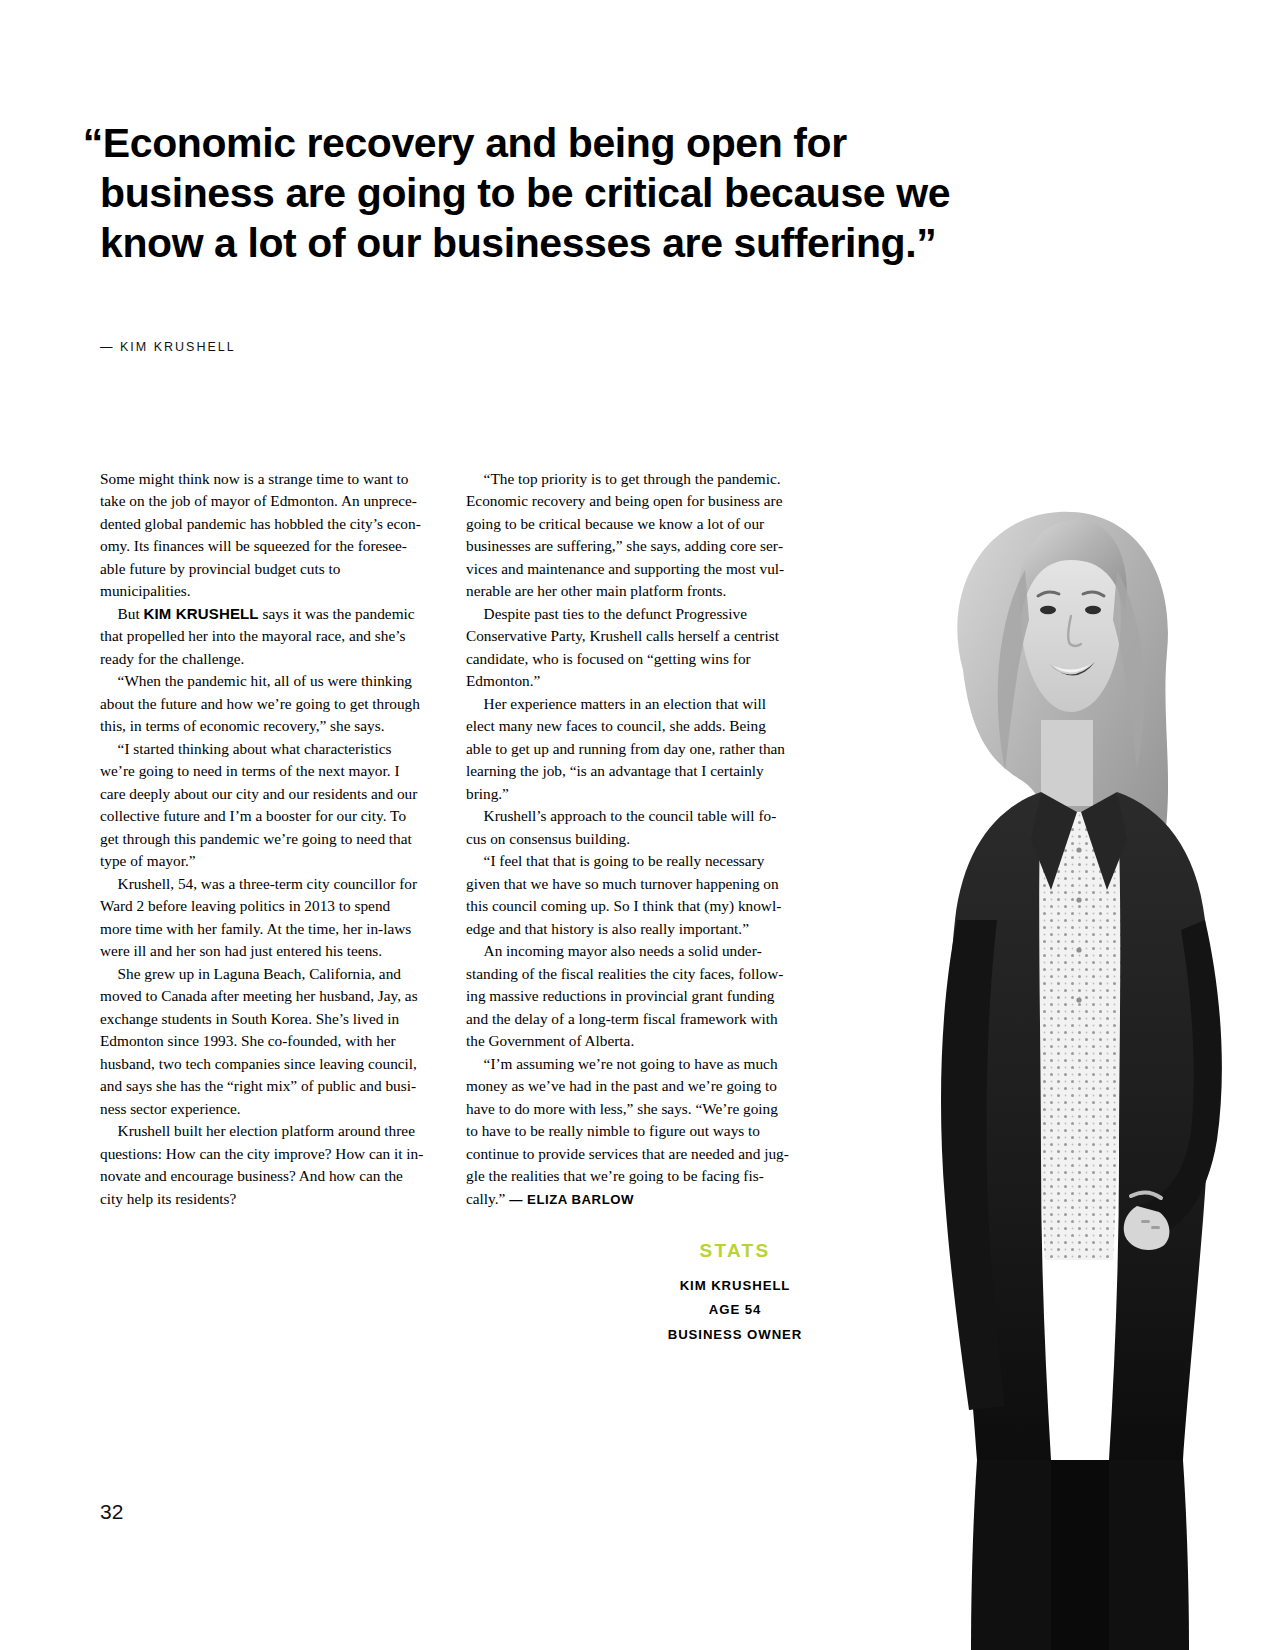“Economic recovery and being open for business are going to be critical because we know a lot of our businesses are suffering.”
— KIM KRUSHELL
Some might think now is a strange time to want to take on the job of mayor of Edmonton. An unprecedented global pandemic has hobbled the city’s economy. Its finances will be squeezed for the foreseeable future by provincial budget cuts to municipalities.
But KIM KRUSHELL says it was the pandemic that propelled her into the mayoral race, and she’s ready for the challenge.
“When the pandemic hit, all of us were thinking about the future and how we’re going to get through this, in terms of economic recovery,” she says.
“I started thinking about what characteristics we’re going to need in terms of the next mayor. I care deeply about our city and our residents and our collective future and I’m a booster for our city. To get through this pandemic we’re going to need that type of mayor.”
Krushell, 54, was a three-term city councillor for Ward 2 before leaving politics in 2013 to spend more time with her family. At the time, her in-laws were ill and her son had just entered his teens.
She grew up in Laguna Beach, California, and moved to Canada after meeting her husband, Jay, as exchange students in South Korea. She’s lived in Edmonton since 1993. She co-founded, with her husband, two tech companies since leaving council, and says she has the “right mix” of public and business sector experience.
Krushell built her election platform around three questions: How can the city improve? How can it innovate and encourage business? And how can the city help its residents?
“The top priority is to get through the pandemic. Economic recovery and being open for business are going to be critical because we know a lot of our businesses are suffering,” she says, adding core services and maintenance and supporting the most vulnerable are her other main platform fronts.
Despite past ties to the defunct Progressive Conservative Party, Krushell calls herself a centrist candidate, who is focused on “getting wins for Edmonton.”
Her experience matters in an election that will elect many new faces to council, she adds. Being able to get up and running from day one, rather than learning the job, “is an advantage that I certainly bring.”
Krushell’s approach to the council table will focus on consensus building.
“I feel that that is going to be really necessary given that we have so much turnover happening on this council coming up. So I think that (my) knowledge and that history is also really important.”
An incoming mayor also needs a solid understanding of the fiscal realities the city faces, following massive reductions in provincial grant funding and the delay of a long-term fiscal framework with the Government of Alberta.
“I’m assuming we’re not going to have as much money as we’ve had in the past and we’re going to have to do more with less,” she says. “We’re going to have to be really nimble to figure out ways to continue to provide services that are needed and juggle the realities that we’re going to be facing fiscally.” — ELIZA BARLOW
STATS
KIM KRUSHELL
AGE 54
BUSINESS OWNER
32